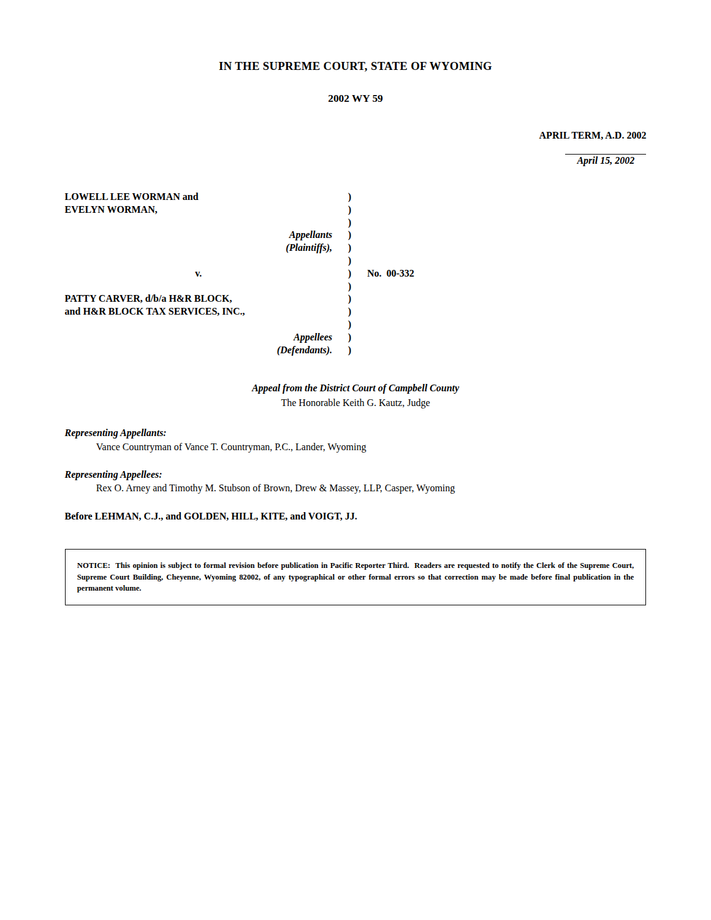IN THE SUPREME COURT, STATE OF WYOMING
2002 WY 59
APRIL TERM, A.D. 2002
April 15, 2002
| LOWELL LEE WORMAN and EVELYN WORMAN, | ) ) | |
| | ) | |
| Appellants (Plaintiffs), | ) ) | |
| | ) | |
| v. | ) | No. 00-332 |
| | ) | |
| PATTY CARVER, d/b/a H&R BLOCK, and H&R BLOCK TAX SERVICES, INC., | ) ) | |
| | ) | |
| Appellees (Defendants). | ) ) | |
Appeal from the District Court of Campbell County
The Honorable Keith G. Kautz, Judge
Representing Appellants:
Vance Countryman of Vance T. Countryman, P.C., Lander, Wyoming
Representing Appellees:
Rex O. Arney and Timothy M. Stubson of Brown, Drew & Massey, LLP, Casper, Wyoming
Before LEHMAN, C.J., and GOLDEN, HILL, KITE, and VOIGT, JJ.
NOTICE: This opinion is subject to formal revision before publication in Pacific Reporter Third. Readers are requested to notify the Clerk of the Supreme Court, Supreme Court Building, Cheyenne, Wyoming 82002, of any typographical or other formal errors so that correction may be made before final publication in the permanent volume.